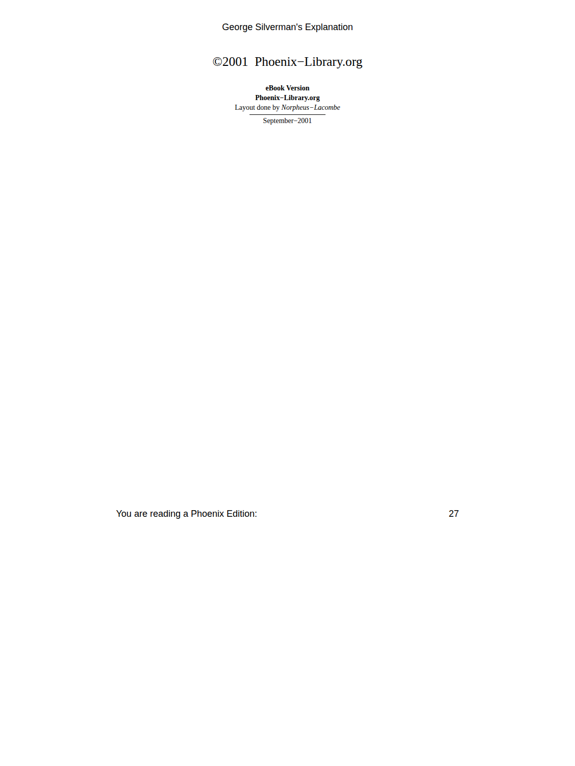George Silverman's Explanation
©2001 Phoenix−Library.org
eBook Version
Phoenix−Library.org
Layout done by Norpheus−Lacombe
September−2001
You are reading a Phoenix Edition:
27